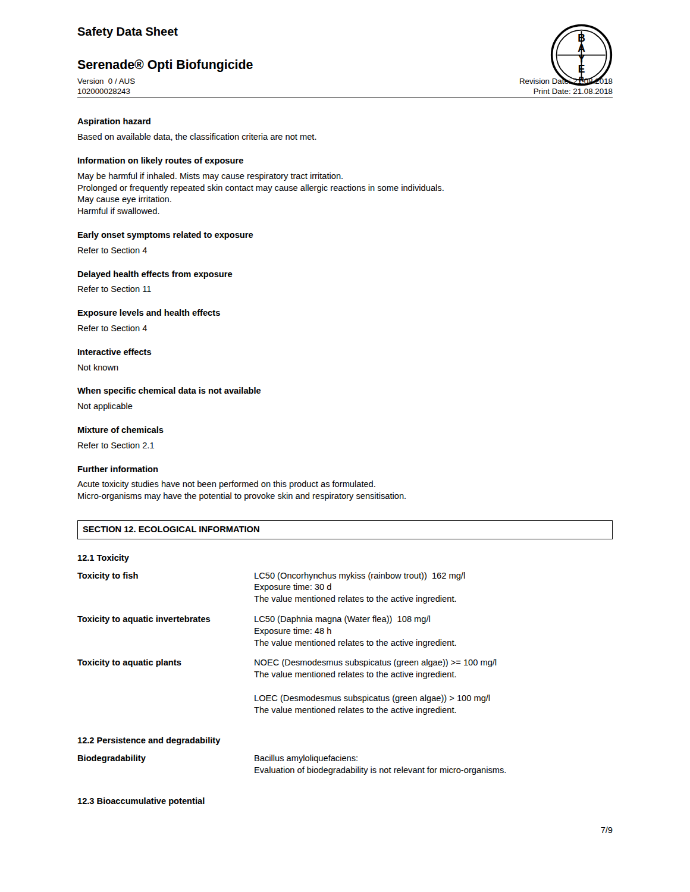Safety Data Sheet
B A Y E R
Serenade® Opti Biofungicide
Version 0 / AUS
102000028243
Revision Date: 21.08.2018
Print Date: 21.08.2018
Aspiration hazard
Based on available data, the classification criteria are not met.
Information on likely routes of exposure
May be harmful if inhaled. Mists may cause respiratory tract irritation.
Prolonged or frequently repeated skin contact may cause allergic reactions in some individuals.
May cause eye irritation.
Harmful if swallowed.
Early onset symptoms related to exposure
Refer to Section 4
Delayed health effects from exposure
Refer to Section 11
Exposure levels and health effects
Refer to Section 4
Interactive effects
Not known
When specific chemical data is not available
Not applicable
Mixture of chemicals
Refer to Section 2.1
Further information
Acute toxicity studies have not been performed on this product as formulated.
Micro-organisms may have the potential to provoke skin and respiratory sensitisation.
SECTION 12. ECOLOGICAL INFORMATION
12.1 Toxicity
| Toxicity to fish | LC50 (Oncorhynchus mykiss (rainbow trout)) 162 mg/l Exposure time: 30 d The value mentioned relates to the active ingredient. |
| Toxicity to aquatic invertebrates | LC50 (Daphnia magna (Water flea)) 108 mg/l Exposure time: 48 h The value mentioned relates to the active ingredient. |
| Toxicity to aquatic plants | NOEC (Desmodesmus subspicatus (green algae)) >= 100 mg/l The value mentioned relates to the active ingredient. LOEC (Desmodesmus subspicatus (green algae)) > 100 mg/l The value mentioned relates to the active ingredient. |
12.2 Persistence and degradability
| Biodegradability | Bacillus amyloliquefaciens: Evaluation of biodegradability is not relevant for micro-organisms. |
12.3 Bioaccumulative potential
7/9